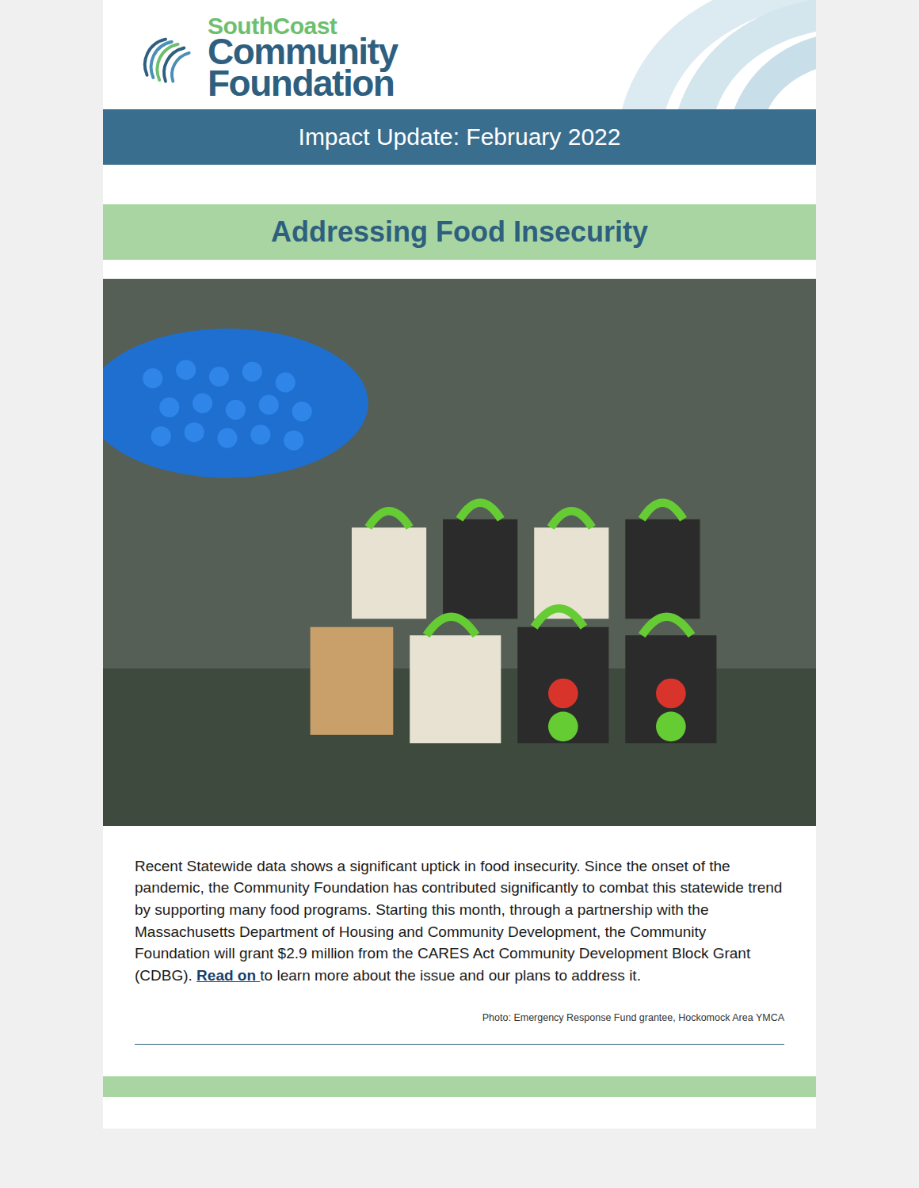SouthCoast Community Foundation
Impact Update: February 2022
Addressing Food Insecurity
Recent Statewide data shows a significant uptick in food insecurity. Since the onset of the pandemic, the Community Foundation has contributed significantly to combat this statewide trend by supporting many food programs. Starting this month, through a partnership with the Massachusetts Department of Housing and Community Development, the Community Foundation will grant $2.9 million from the CARES Act Community Development Block Grant (CDBG). Read on to learn more about the issue and our plans to address it.
Photo: Emergency Response Fund grantee, Hockomock Area YMCA